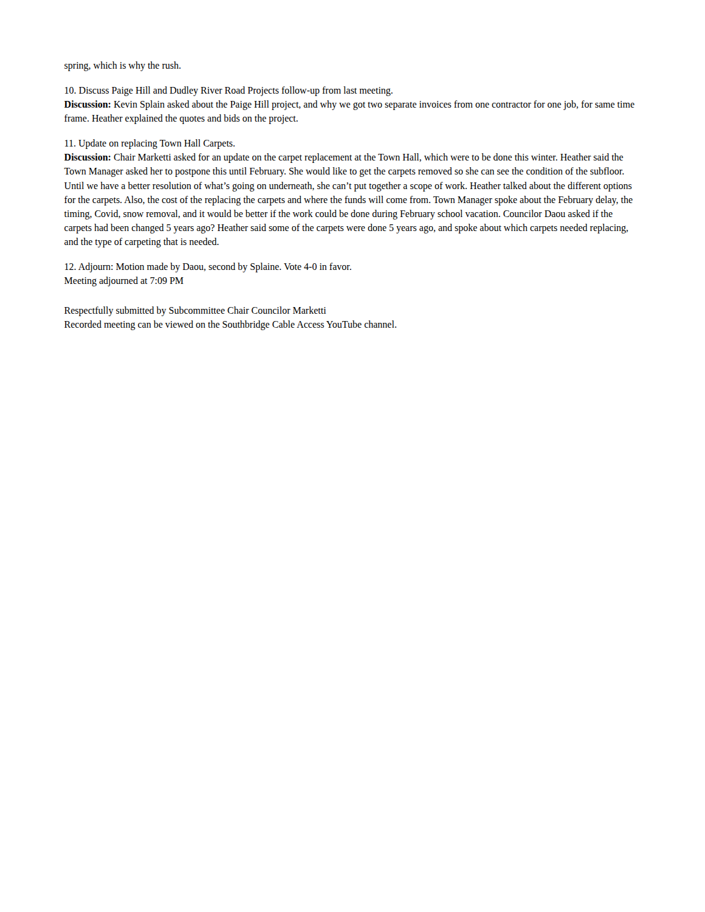spring, which is why the rush.
10. Discuss Paige Hill and Dudley River Road Projects follow-up from last meeting.
Discussion: Kevin Splain asked about the Paige Hill project, and why we got two separate invoices from one contractor for one job, for same time frame. Heather explained the quotes and bids on the project.
11. Update on replacing Town Hall Carpets.
Discussion: Chair Marketti asked for an update on the carpet replacement at the Town Hall, which were to be done this winter. Heather said the Town Manager asked her to postpone this until February. She would like to get the carpets removed so she can see the condition of the subfloor. Until we have a better resolution of what’s going on underneath, she can’t put together a scope of work. Heather talked about the different options for the carpets. Also, the cost of the replacing the carpets and where the funds will come from. Town Manager spoke about the February delay, the timing, Covid, snow removal, and it would be better if the work could be done during February school vacation. Councilor Daou asked if the carpets had been changed 5 years ago? Heather said some of the carpets were done 5 years ago, and spoke about which carpets needed replacing, and the type of carpeting that is needed.
12. Adjourn: Motion made by Daou, second by Splaine. Vote 4-0 in favor.
Meeting adjourned at 7:09 PM
Respectfully submitted by Subcommittee Chair Councilor Marketti
Recorded meeting can be viewed on the Southbridge Cable Access YouTube channel.